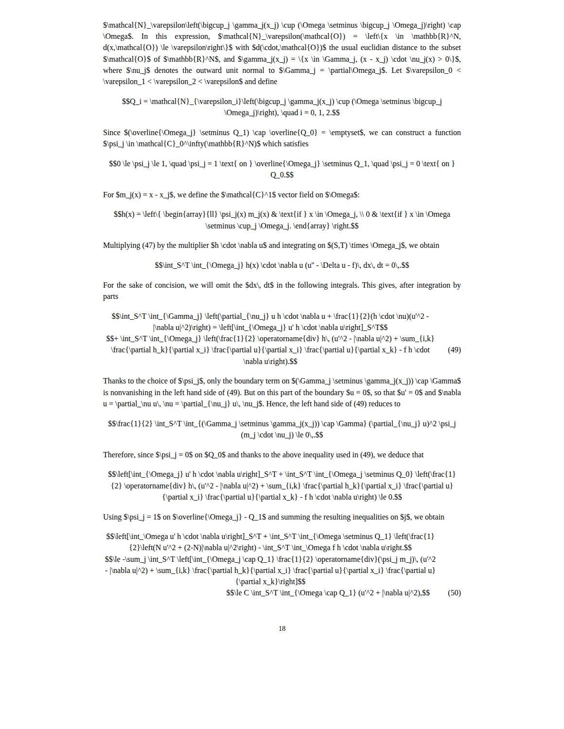$\mathcal{N}_\varepsilon\left(\bigcup_j \gamma_j(x_j) \cup (\Omega \setminus \bigcup_j \Omega_j)\right) \cap \Omega$. In this expression, $\mathcal{N}_\varepsilon(\mathcal{O}) = \left\{x \in \mathbb{R}^N, d(x,\mathcal{O}) \le \varepsilon\right\}$ with $d(\cdot,\mathcal{O})$ the usual euclidian distance to the subset $\mathcal{O}$ of $\mathbb{R}^N$, and $\gamma_j(x_j) = \{x \in \Gamma_j, (x - x_j) \cdot \nu_j(x) > 0\}$, where $\nu_j$ denotes the outward unit normal to $\Gamma_j = \partial\Omega_j$. Let $\varepsilon_0 < \varepsilon_1 < \varepsilon_2 < \varepsilon$ and define
$$Q_i = \mathcal{N}_{\varepsilon_i}\left(\bigcup_j \gamma_j(x_j) \cup (\Omega \setminus \bigcup_j \Omega_j)\right), \quad i = 0, 1, 2.$$
Since $(\overline{\Omega_j} \setminus Q_1) \cap \overline{Q_0} = \emptyset$, we can construct a function $\psi_j \in \mathcal{C}_0^\infty(\mathbb{R}^N)$ which satisfies
$$0 \le \psi_j \le 1, \quad \psi_j = 1 \text{ on } \overline{\Omega_j} \setminus Q_1, \quad \psi_j = 0 \text{ on } Q_0.$$
For $m_j(x) = x - x_j$, we define the $\mathcal{C}^1$ vector field on $\Omega$:
$$h(x) = \left\{ \begin{array}{ll} \psi_j(x) m_j(x) & \text{if } x \in \Omega_j, \\ 0 & \text{if } x \in \Omega \setminus \cup_j \Omega_j. \end{array} \right.$$
Multiplying (47) by the multiplier $h \cdot \nabla u$ and integrating on $(S,T) \times \Omega_j$, we obtain
$$\int_S^T \int_{\Omega_j} h(x) \cdot \nabla u (u'' - \Delta u - f)\, dx\, dt = 0\,.$$
For the sake of concision, we will omit the $dx\, dt$ in the following integrals. This gives, after integration by parts
$$\int_S^T \int_{\Gamma_j} \left(\partial_{\nu_j} u h \cdot \nabla u + \frac{1}{2}(h \cdot \nu)(u'^2 - |\nabla u|^2)\right) = \left[\int_{\Omega_j} u' h \cdot \nabla u\right]_S^T$$
$$+ \int_S^T \int_{\Omega_j} \left(\frac{1}{2} \operatorname{div} h\, (u'^2 - |\nabla u|^2) + \sum_{i,k} \frac{\partial h_k}{\partial x_i} \frac{\partial u}{\partial x_i} \frac{\partial u}{\partial x_k} - f h \cdot \nabla u\right).$$
(49)
Thanks to the choice of $\psi_j$, only the boundary term on $(\Gamma_j \setminus \gamma_j(x_j)) \cap \Gamma$ is nonvanishing in the left hand side of (49). But on this part of the boundary $u = 0$, so that $u' = 0$ and $\nabla u = \partial_\nu u\, \nu = \partial_{\nu_j} u\, \nu_j$. Hence, the left hand side of (49) reduces to
$$\frac{1}{2} \int_S^T \int_{(\Gamma_j \setminus \gamma_j(x_j)) \cap \Gamma} (\partial_{\nu_j} u)^2 \psi_j (m_j \cdot \nu_j) \le 0\,.$$
Therefore, since $\psi_j = 0$ on $Q_0$ and thanks to the above inequality used in (49), we deduce that
$$\left[\int_{\Omega_j} u' h \cdot \nabla u\right]_S^T + \int_S^T \int_{\Omega_j \setminus Q_0} \left(\frac{1}{2} \operatorname{div} h\, (u'^2 - |\nabla u|^2) + \sum_{i,k} \frac{\partial h_k}{\partial x_i} \frac{\partial u}{\partial x_i} \frac{\partial u}{\partial x_k} - f h \cdot \nabla u\right) \le 0.$$
Using $\psi_j = 1$ on $\overline{\Omega_j} - Q_1$ and summing the resulting inequalities on $j$, we obtain
$$\left[\int_\Omega u' h \cdot \nabla u\right]_S^T + \int_S^T \int_{\Omega \setminus Q_1} \left(\frac{1}{2}\left(N u'^2 + (2-N)|\nabla u|^2\right) - \int_S^T \int_\Omega f h \cdot \nabla u\right.$$
$$\le -\sum_j \int_S^T \left[\int_{\Omega_j \cap Q_1} \frac{1}{2} \operatorname{div}(\psi_j m_j)\, (u'^2 - |\nabla u|^2) + \sum_{i,k} \frac{\partial h_k}{\partial x_i} \frac{\partial u}{\partial x_i} \frac{\partial u}{\partial x_k}\right]$$
$$\le C \int_S^T \int_{\Omega \cap Q_1} (u'^2 + |\nabla u|^2),$$
(50)
18